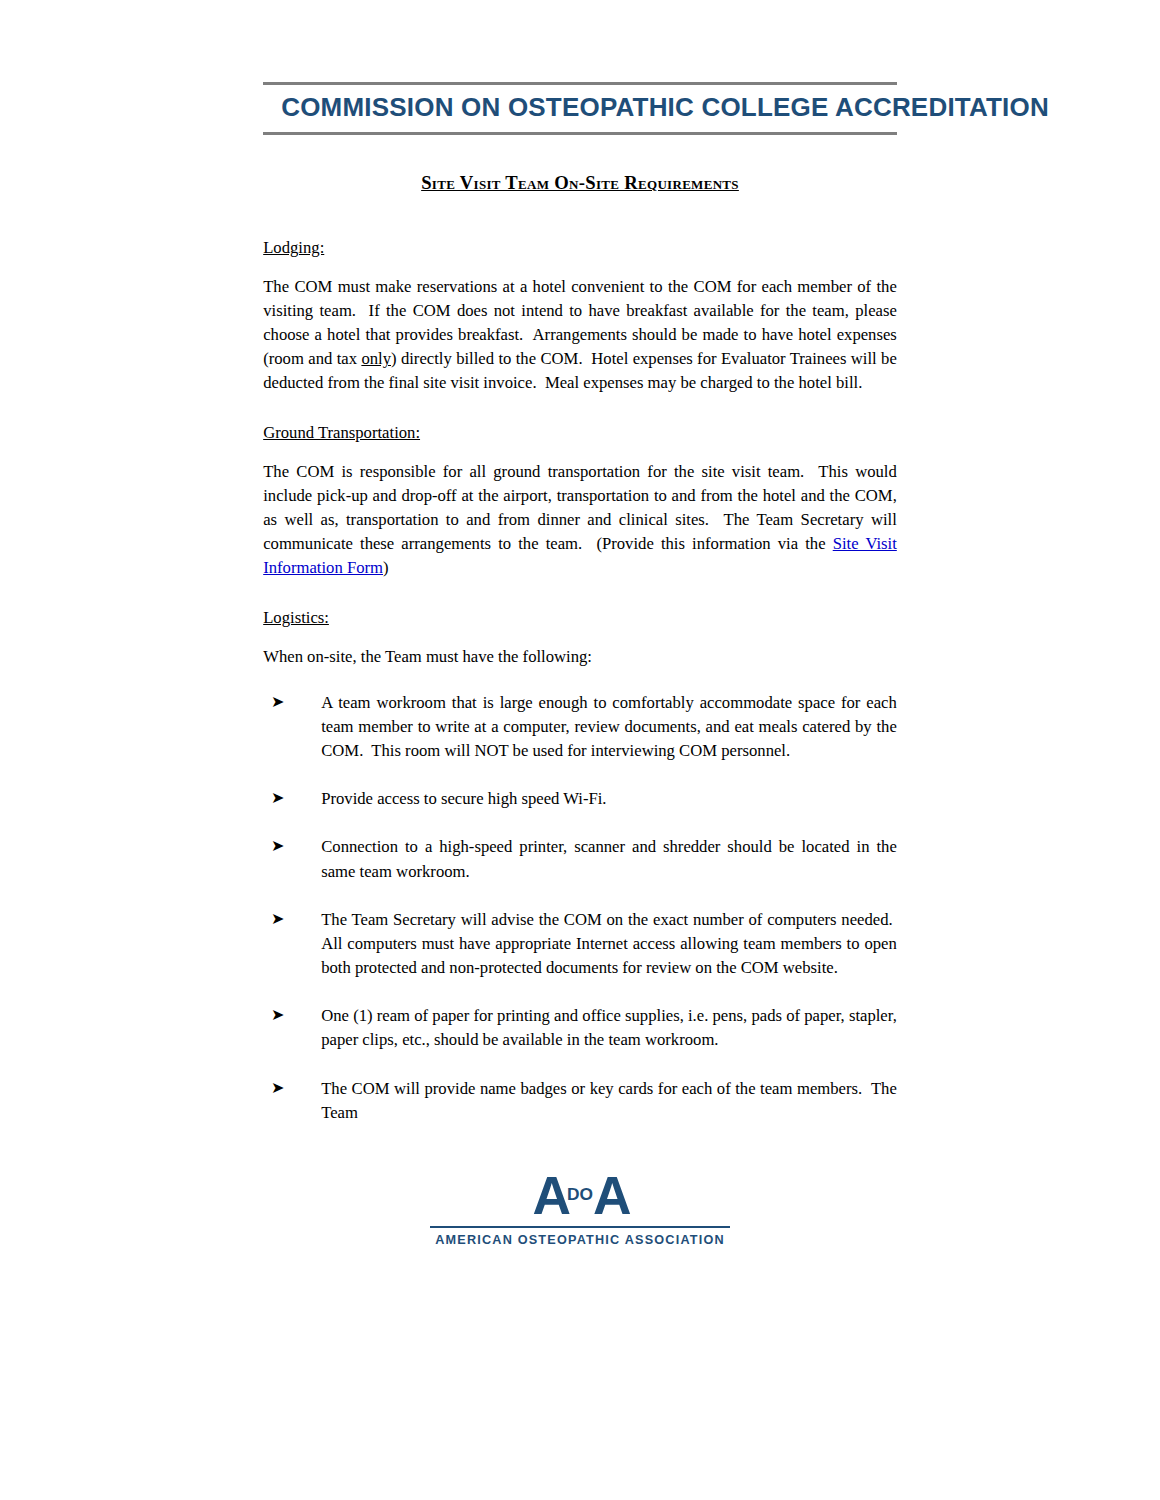COMMISSION ON OSTEOPATHIC COLLEGE ACCREDITATION
Site Visit Team On-Site Requirements
Lodging:
The COM must make reservations at a hotel convenient to the COM for each member of the visiting team. If the COM does not intend to have breakfast available for the team, please choose a hotel that provides breakfast. Arrangements should be made to have hotel expenses (room and tax only) directly billed to the COM. Hotel expenses for Evaluator Trainees will be deducted from the final site visit invoice. Meal expenses may be charged to the hotel bill.
Ground Transportation:
The COM is responsible for all ground transportation for the site visit team. This would include pick-up and drop-off at the airport, transportation to and from the hotel and the COM, as well as, transportation to and from dinner and clinical sites. The Team Secretary will communicate these arrangements to the team. (Provide this information via the Site Visit Information Form)
Logistics:
When on-site, the Team must have the following:
A team workroom that is large enough to comfortably accommodate space for each team member to write at a computer, review documents, and eat meals catered by the COM. This room will NOT be used for interviewing COM personnel.
Provide access to secure high speed Wi-Fi.
Connection to a high-speed printer, scanner and shredder should be located in the same team workroom.
The Team Secretary will advise the COM on the exact number of computers needed. All computers must have appropriate Internet access allowing team members to open both protected and non-protected documents for review on the COM website.
One (1) ream of paper for printing and office supplies, i.e. pens, pads of paper, stapler, paper clips, etc., should be available in the team workroom.
The COM will provide name badges or key cards for each of the team members. The Team
ADOA
AMERICAN OSTEOPATHIC ASSOCIATION